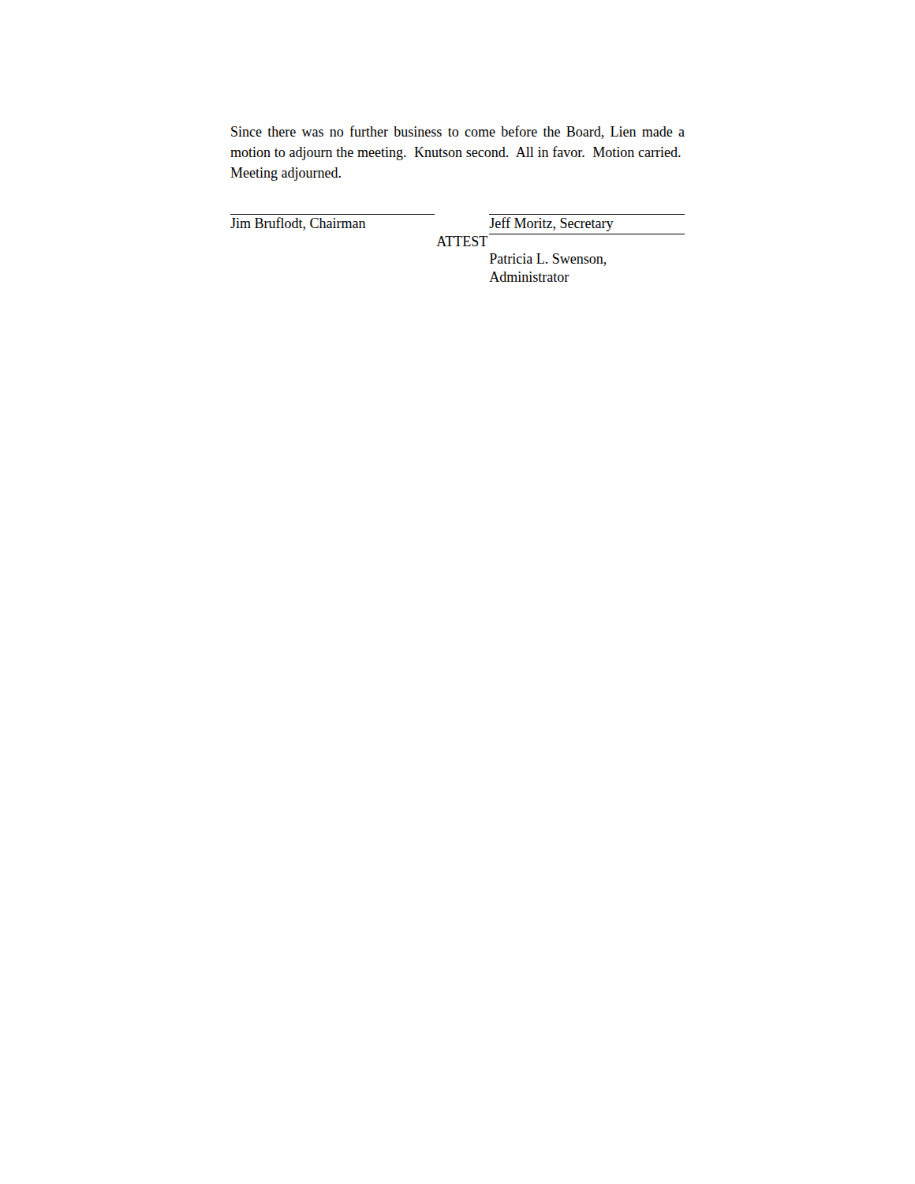Since there was no further business to come before the Board, Lien made a motion to adjourn the meeting. Knutson second. All in favor. Motion carried. Meeting adjourned.
| Jim Bruflodt, Chairman | | Jeff Moritz, Secretary |
| | ATTEST | |
| | | Patricia L. Swenson, Administrator |